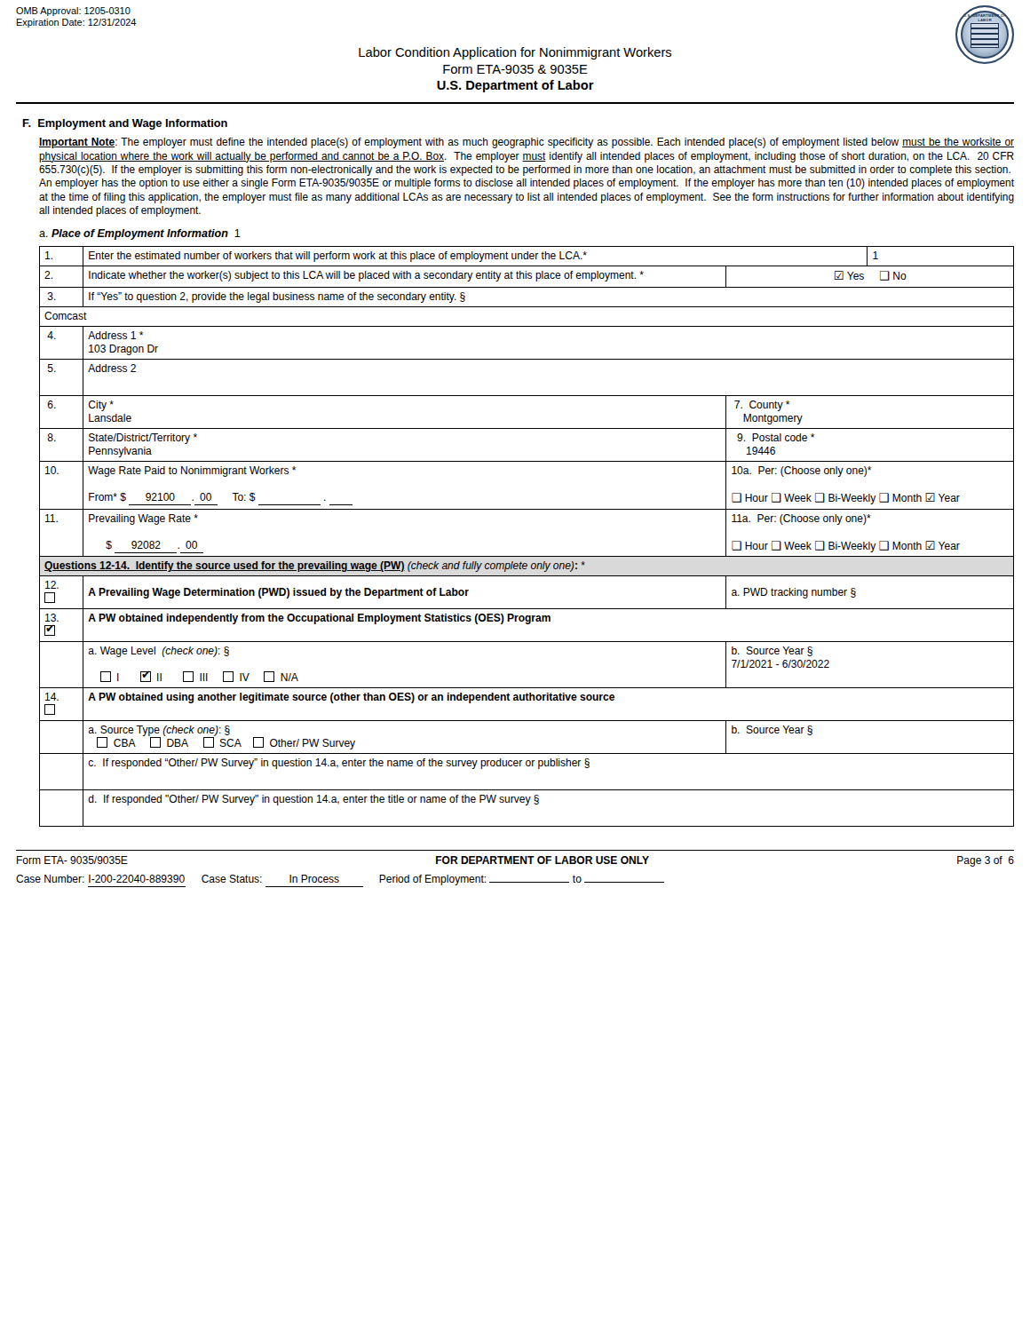OMB Approval: 1205-0310
Expiration Date: 12/31/2024
Labor Condition Application for Nonimmigrant Workers
Form ETA-9035 & 9035E
U.S. Department of Labor
F. Employment and Wage Information
Important Note: The employer must define the intended place(s) of employment with as much geographic specificity as possible. Each intended place(s) of employment listed below must be the worksite or physical location where the work will actually be performed and cannot be a P.O. Box. The employer must identify all intended places of employment, including those of short duration, on the LCA. 20 CFR 655.730(c)(5). If the employer is submitting this form non-electronically and the work is expected to be performed in more than one location, an attachment must be submitted in order to complete this section. An employer has the option to use either a single Form ETA-9035/9035E or multiple forms to disclose all intended places of employment. If the employer has more than ten (10) intended places of employment at the time of filing this application, the employer must file as many additional LCAs as are necessary to list all intended places of employment. See the form instructions for further information about identifying all intended places of employment.
a. Place of Employment Information 1
| 1. | Enter the estimated number of workers that will perform work at this place of employment under the LCA.* | 1 |
| 2. | Indicate whether the worker(s) subject to this LCA will be placed with a secondary entity at this place of employment. * | ☑ Yes ❑ No |
| 3. | If “Yes” to question 2, provide the legal business name of the secondary entity. § |
| Comcast |
| 4. | Address 1 * 103 Dragon Dr |
| 5. | Address 2 |
| 6. | City * Lansdale | 7. County * Montgomery |
| 8. | State/District/Territory * Pennsylvania | 9. Postal code * 19446 |
| 10. | Wage Rate Paid to Nonimmigrant Workers * From* $ 92100 . 00 To: $ . | 10a. Per: (Choose only one)* ❑ Hour ❑ Week ❑ Bi-Weekly ❑ Month ☑ Year |
| 11. | Prevailing Wage Rate * $ 92082 . 00 | 11a. Per: (Choose only one)* ❑ Hour ❑ Week ❑ Bi-Weekly ❑ Month ☑ Year |
| Questions 12-14. Identify the source used for the prevailing wage (PW) (check and fully complete only one) : * |
| 12. | A Prevailing Wage Determination (PWD) issued by the Department of Labor | a. PWD tracking number § |
| 13. | A PW obtained independently from the Occupational Employment Statistics (OES) Program |
| | a. Wage Level (check one) : § I II III IV N/A | b. Source Year § 7/1/2021 - 6/30/2022 |
| 14. | A PW obtained using another legitimate source (other than OES) or an independent authoritative source |
| | a. Source Type (check one) : § CBA DBA SCA Other/ PW Survey | b. Source Year § |
| | c. If responded “Other/ PW Survey” in question 14.a, enter the name of the survey producer or publisher § |
| | d. If responded "Other/ PW Survey" in question 14.a, enter the title or name of the PW survey § |
Form ETA- 9035/9035E
FOR DEPARTMENT OF LABOR USE ONLY
Page 3 of 6
Case Number: I-200-22040-889390
Case Status: In Process
Period of Employment: to